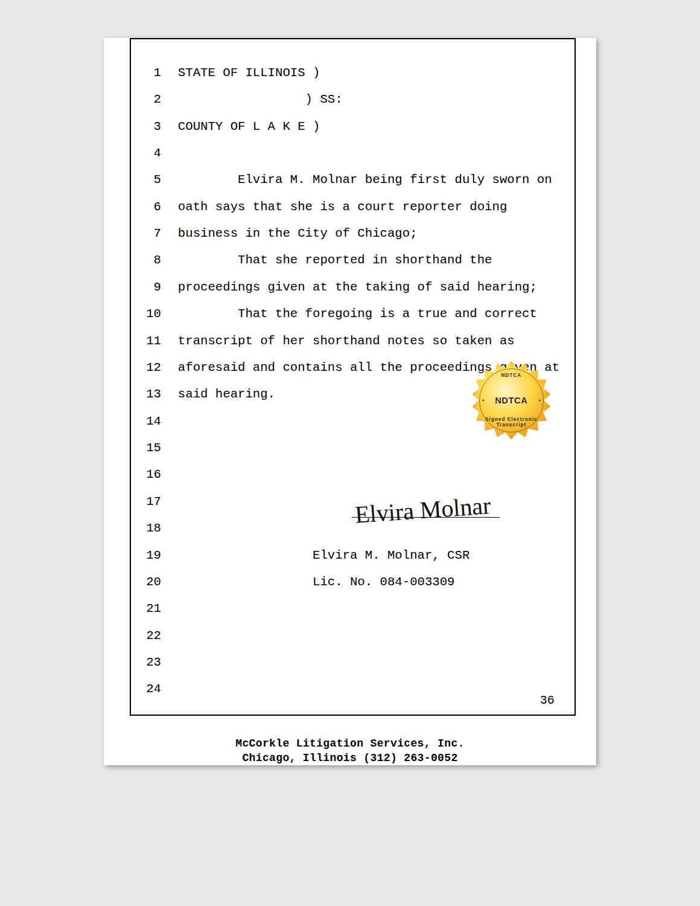| 1 | STATE OF ILLINOIS ) |
| 2 | ) SS: |
| 3 | COUNTY OF L A K E ) |
| 4 | |
| 5 | Elvira M. Molnar being first duly sworn on |
| 6 | oath says that she is a court reporter doing |
| 7 | business in the City of Chicago; |
| 8 | That she reported in shorthand the |
| 9 | proceedings given at the taking of said hearing; |
| 10 | That the foregoing is a true and correct |
| 11 | transcript of her shorthand notes so taken as |
| 12 | aforesaid and contains all the proceedings given at |
| 13 | said hearing. |
| 14 | |
| 15 | |
| 16 | |
| 17 | |
| 18 | Elvira Molnar |
| 19 | Elvira M. Molnar, CSR |
| 20 | Lic. No. 084-003309 |
| 21 | |
| 22 | |
| 23 | |
| 24 | |
NDTCA
•
•
Signed Electronic Transcript
NDTCA
36
McCorkle Litigation Services, Inc.
Chicago, Illinois (312) 263-0052